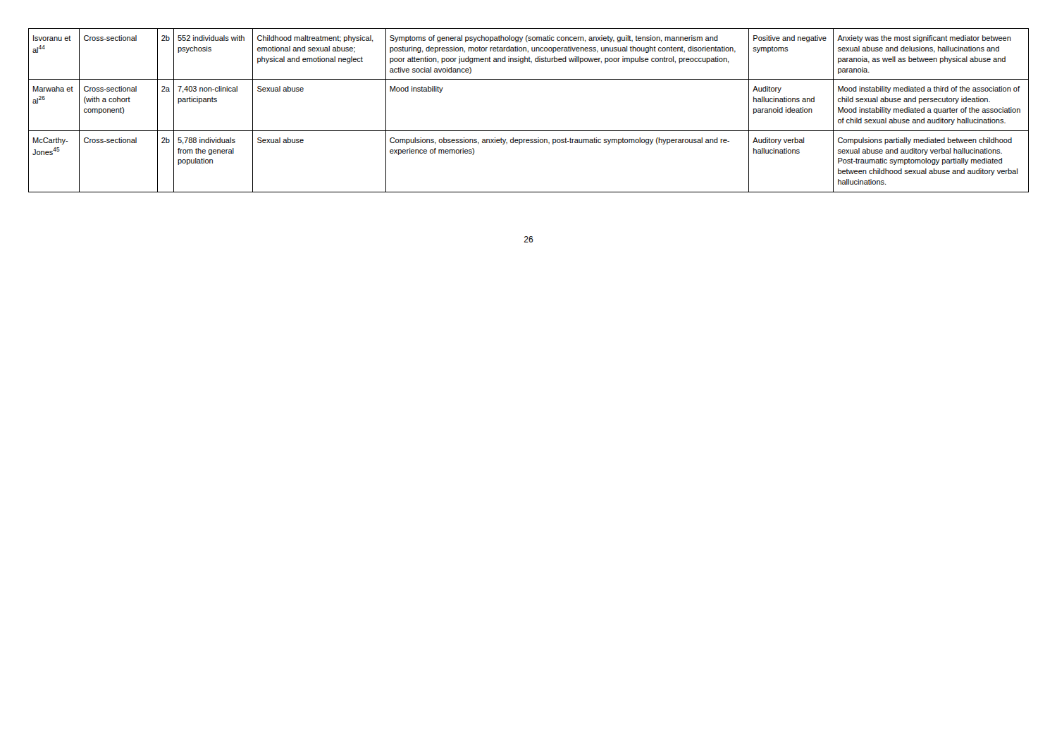| Isvoranu et al 44 | Cross-sectional | 2b | 552 individuals with psychosis | Childhood maltreatment; physical, emotional and sexual abuse; physical and emotional neglect | Symptoms of general psychopathology (somatic concern, anxiety, guilt, tension, mannerism and posturing, depression, motor retardation, uncooperativeness, unusual thought content, disorientation, poor attention, poor judgment and insight, disturbed willpower, poor impulse control, preoccupation, active social avoidance) | Positive and negative symptoms | Anxiety was the most significant mediator between sexual abuse and delusions, hallucinations and paranoia, as well as between physical abuse and paranoia. |
| Marwaha et al 26 | Cross-sectional (with a cohort component) | 2a | 7,403 non-clinical participants | Sexual abuse | Mood instability | Auditory hallucinations and paranoid ideation | Mood instability mediated a third of the association of child sexual abuse and persecutory ideation. Mood instability mediated a quarter of the association of child sexual abuse and auditory hallucinations. |
| McCarthy-Jones 45 | Cross-sectional | 2b | 5,788 individuals from the general population | Sexual abuse | Compulsions, obsessions, anxiety, depression, post-traumatic symptomology (hyperarousal and re-experience of memories) | Auditory verbal hallucinations | Compulsions partially mediated between childhood sexual abuse and auditory verbal hallucinations. Post-traumatic symptomology partially mediated between childhood sexual abuse and auditory verbal hallucinations. |
26